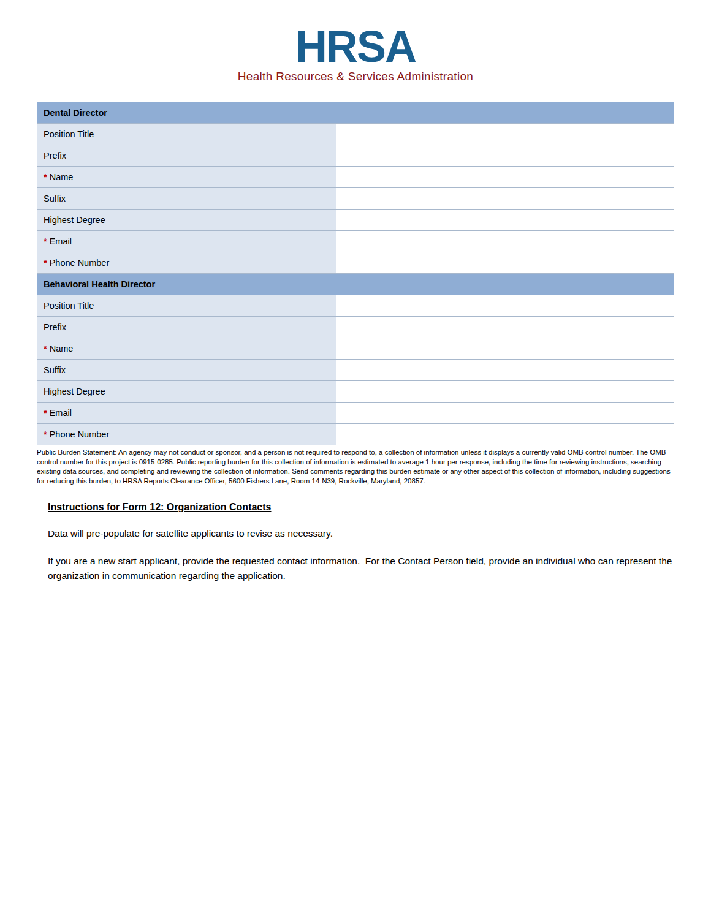HRSA
Health Resources & Services Administration
| Dental Director |
| --- |
| Position Title | |
| Prefix | |
| * Name | |
| Suffix | |
| Highest Degree | |
| * Email | |
| * Phone Number | |
| Behavioral Health Director | |
| Position Title | |
| Prefix | |
| * Name | |
| Suffix | |
| Highest Degree | |
| * Email | |
| * Phone Number | |
Public Burden Statement: An agency may not conduct or sponsor, and a person is not required to respond to, a collection of information unless it displays a currently valid OMB control number. The OMB control number for this project is 0915-0285. Public reporting burden for this collection of information is estimated to average 1 hour per response, including the time for reviewing instructions, searching existing data sources, and completing and reviewing the collection of information. Send comments regarding this burden estimate or any other aspect of this collection of information, including suggestions for reducing this burden, to HRSA Reports Clearance Officer, 5600 Fishers Lane, Room 14-N39, Rockville, Maryland, 20857.
Instructions for Form 12: Organization Contacts
Data will pre-populate for satellite applicants to revise as necessary.
If you are a new start applicant, provide the requested contact information. For the Contact Person field, provide an individual who can represent the organization in communication regarding the application.